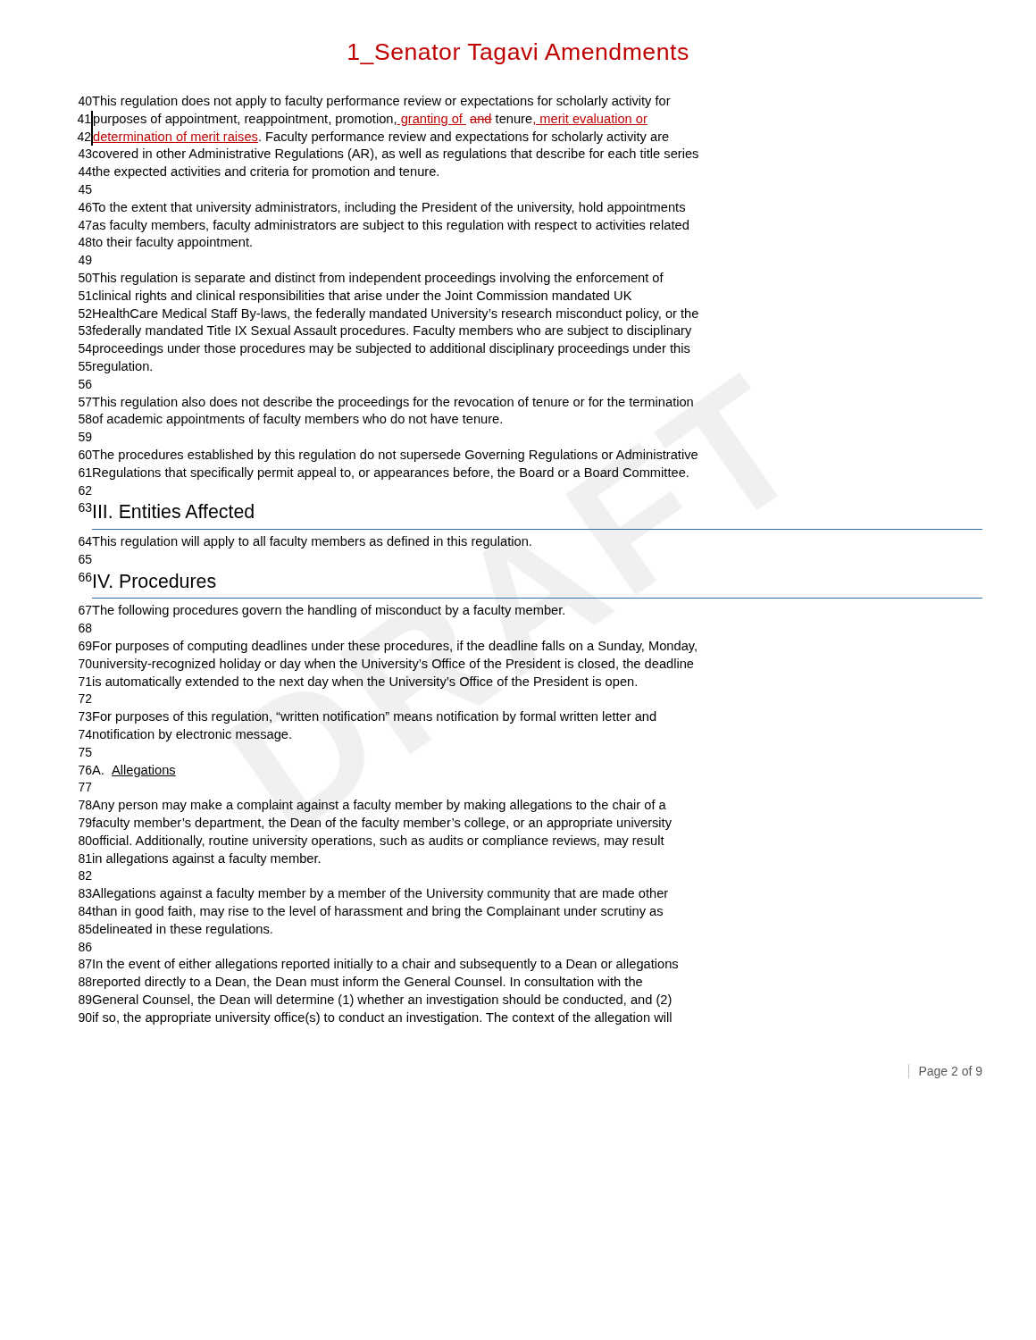DRAFT
1_Senator Tagavi Amendments
| 40 | This regulation does not apply to faculty performance review or expectations for scholarly activity for |
| 41 | purposes of appointment, reappointment, promotion, granting of and tenure , merit evaluation or |
| 42 | determination of merit raises . Faculty performance review and expectations for scholarly activity are |
| 43 | covered in other Administrative Regulations (AR), as well as regulations that describe for each title series |
| 44 | the expected activities and criteria for promotion and tenure. |
| 45 | |
| 46 | To the extent that university administrators, including the President of the university, hold appointments |
| 47 | as faculty members, faculty administrators are subject to this regulation with respect to activities related |
| 48 | to their faculty appointment. |
| 49 | |
| 50 | This regulation is separate and distinct from independent proceedings involving the enforcement of |
| 51 | clinical rights and clinical responsibilities that arise under the Joint Commission mandated UK |
| 52 | HealthCare Medical Staff By-laws, the federally mandated University’s research misconduct policy, or the |
| 53 | federally mandated Title IX Sexual Assault procedures. Faculty members who are subject to disciplinary |
| 54 | proceedings under those procedures may be subjected to additional disciplinary proceedings under this |
| 55 | regulation. |
| 56 | |
| 57 | This regulation also does not describe the proceedings for the revocation of tenure or for the termination |
| 58 | of academic appointments of faculty members who do not have tenure. |
| 59 | |
| 60 | The procedures established by this regulation do not supersede Governing Regulations or Administrative |
| 61 | Regulations that specifically permit appeal to, or appearances before, the Board or a Board Committee. |
| 62 | |
| 63 | III. Entities Affected |
| 64 | This regulation will apply to all faculty members as defined in this regulation. |
| 65 | |
| 66 | IV. Procedures |
| 67 | The following procedures govern the handling of misconduct by a faculty member. |
| 68 | |
| 69 | For purposes of computing deadlines under these procedures, if the deadline falls on a Sunday, Monday, |
| 70 | university-recognized holiday or day when the University’s Office of the President is closed, the deadline |
| 71 | is automatically extended to the next day when the University’s Office of the President is open. |
| 72 | |
| 73 | For purposes of this regulation, “written notification” means notification by formal written letter and |
| 74 | notification by electronic message. |
| 75 | |
| 76 | A. Allegations |
| 77 | |
| 78 | Any person may make a complaint against a faculty member by making allegations to the chair of a |
| 79 | faculty member’s department, the Dean of the faculty member’s college, or an appropriate university |
| 80 | official. Additionally, routine university operations, such as audits or compliance reviews, may result |
| 81 | in allegations against a faculty member. |
| 82 | |
| 83 | Allegations against a faculty member by a member of the University community that are made other |
| 84 | than in good faith, may rise to the level of harassment and bring the Complainant under scrutiny as |
| 85 | delineated in these regulations. |
| 86 | |
| 87 | In the event of either allegations reported initially to a chair and subsequently to a Dean or allegations |
| 88 | reported directly to a Dean, the Dean must inform the General Counsel. In consultation with the |
| 89 | General Counsel, the Dean will determine (1) whether an investigation should be conducted, and (2) |
| 90 | if so, the appropriate university office(s) to conduct an investigation. The context of the allegation will |
Page 2 of 9